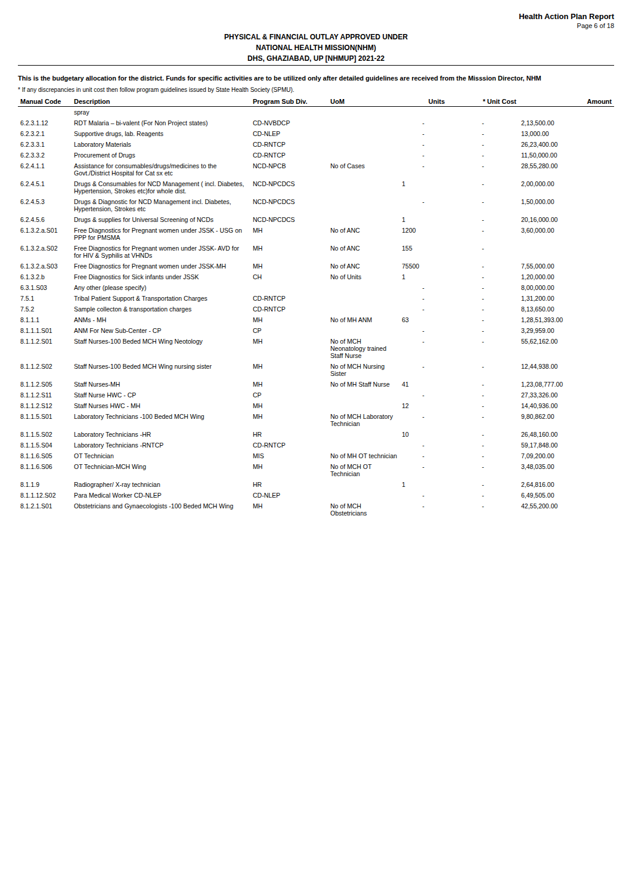Health Action Plan Report
Page 6 of 18
PHYSICAL & FINANCIAL OUTLAY APPROVED UNDER
NATIONAL HEALTH MISSION(NHM)
DHS, GHAZIABAD, UP [NHMUP] 2021-22
This is the budgetary allocation for the district. Funds for specific activities are to be utilized only after detailed guidelines are received from the Misssion Director, NHM
* If any discrepancies in unit cost then follow program guidelines issued by State Health Society (SPMU).
| Manual Code | Description | Program Sub Div. | UoM | Units | * Unit Cost | Amount |
| --- | --- | --- | --- | --- | --- | --- |
| | spray | | | | | |
| 6.2.3.1.12 | RDT Malaria – bi-valent (For Non Project states) | CD-NVBDCP | | - | - | 2,13,500.00 |
| 6.2.3.2.1 | Supportive drugs, lab. Reagents | CD-NLEP | | - | - | 13,000.00 |
| 6.2.3.3.1 | Laboratory Materials | CD-RNTCP | | - | - | 26,23,400.00 |
| 6.2.3.3.2 | Procurement of Drugs | CD-RNTCP | | - | - | 11,50,000.00 |
| 6.2.4.1.1 | Assistance for consumables/drugs/medicines to the Govt./District Hospital for Cat sx etc | NCD-NPCB | No of Cases | - | - | 28,55,280.00 |
| 6.2.4.5.1 | Drugs & Consumables for NCD Management ( incl. Diabetes, Hypertension, Strokes etc)for whole dist. | NCD-NPCDCS | | 1 | - | 2,00,000.00 |
| 6.2.4.5.3 | Drugs & Diagnostic for NCD Management incl. Diabetes, Hypertension, Strokes etc | NCD-NPCDCS | | - | - | 1,50,000.00 |
| 6.2.4.5.6 | Drugs & supplies for Universal Screening of NCDs | NCD-NPCDCS | | 1 | - | 20,16,000.00 |
| 6.1.3.2.a.S01 | Free Diagnostics for Pregnant women under JSSK - USG on PPP for PMSMA | MH | No of ANC | 1200 | - | 3,60,000.00 |
| 6.1.3.2.a.S02 | Free Diagnostics for Pregnant women under JSSK- AVD for for HIV & Syphilis at VHNDs | MH | No of ANC | 155 | - | |
| 6.1.3.2.a.S03 | Free Diagnostics for Pregnant women under JSSK-MH | MH | No of ANC | 75500 | - | 7,55,000.00 |
| 6.1.3.2.b | Free Diagnostics for Sick infants under JSSK | CH | No of Units | 1 | - | 1,20,000.00 |
| 6.3.1.S03 | Any other (please specify) | | | - | - | 8,00,000.00 |
| 7.5.1 | Tribal Patient Support & Transportation Charges | CD-RNTCP | | - | - | 1,31,200.00 |
| 7.5.2 | Sample collecton & transportation charges | CD-RNTCP | | - | - | 8,13,650.00 |
| 8.1.1.1 | ANMs - MH | MH | No of MH ANM | 63 | - | 1,28,51,393.00 |
| 8.1.1.1.S01 | ANM For New Sub-Center - CP | CP | | - | - | 3,29,959.00 |
| 8.1.1.2.S01 | Staff Nurses-100 Beded MCH Wing Neotology | MH | No of MCH Neonatology trained Staff Nurse | - | - | 55,62,162.00 |
| 8.1.1.2.S02 | Staff Nurses-100 Beded MCH Wing nursing sister | MH | No of MCH Nursing Sister | - | - | 12,44,938.00 |
| 8.1.1.2.S05 | Staff Nurses-MH | MH | No of MH Staff Nurse | 41 | - | 1,23,08,777.00 |
| 8.1.1.2.S11 | Staff Nurse HWC - CP | CP | | - | - | 27,33,326.00 |
| 8.1.1.2.S12 | Staff Nurses HWC - MH | MH | | 12 | - | 14,40,936.00 |
| 8.1.1.5.S01 | Laboratory Technicians -100 Beded MCH Wing | MH | No of MCH Laboratory Technician | - | - | 9,80,862.00 |
| 8.1.1.5.S02 | Laboratory Technicians -HR | HR | | 10 | - | 26,48,160.00 |
| 8.1.1.5.S04 | Laboratory Technicians -RNTCP | CD-RNTCP | | - | - | 59,17,848.00 |
| 8.1.1.6.S05 | OT Technician | MIS | No of MH OT technician | - | - | 7,09,200.00 |
| 8.1.1.6.S06 | OT Technician-MCH Wing | MH | No of MCH OT Technician | - | - | 3,48,035.00 |
| 8.1.1.9 | Radiographer/ X-ray technician | HR | | 1 | - | 2,64,816.00 |
| 8.1.1.12.S02 | Para Medical Worker CD-NLEP | CD-NLEP | | - | - | 6,49,505.00 |
| 8.1.2.1.S01 | Obstetricians and Gynaecologists -100 Beded MCH Wing | MH | No of MCH Obstetricians | - | - | 42,55,200.00 |